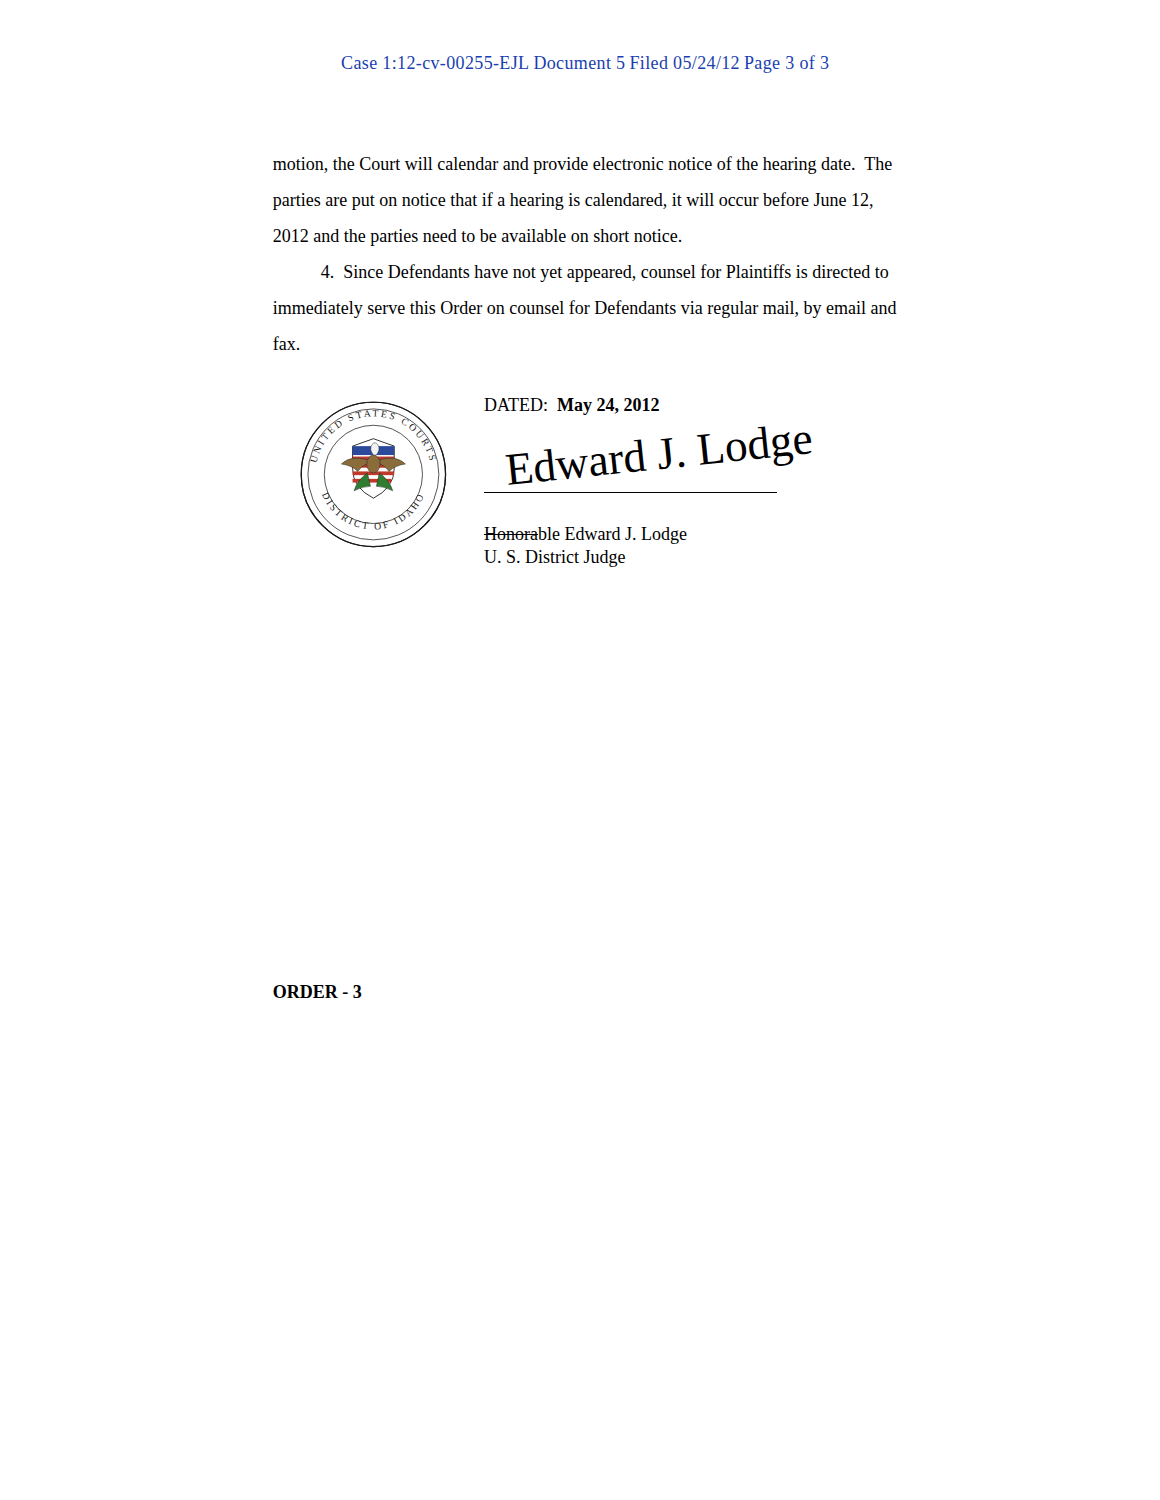Case 1:12-cv-00255-EJL Document 5 Filed 05/24/12 Page 3 of 3
motion, the Court will calendar and provide electronic notice of the hearing date. The parties are put on notice that if a hearing is calendared, it will occur before June 12, 2012 and the parties need to be available on short notice.
4. Since Defendants have not yet appeared, counsel for Plaintiffs is directed to immediately serve this Order on counsel for Defendants via regular mail, by email and fax.
UNITED STATES COURTS DISTRICT OF IDAHO
DATED: May 24, 2012
Edward J. Lodge
Honorable Edward J. Lodge
U. S. District Judge
ORDER - 3